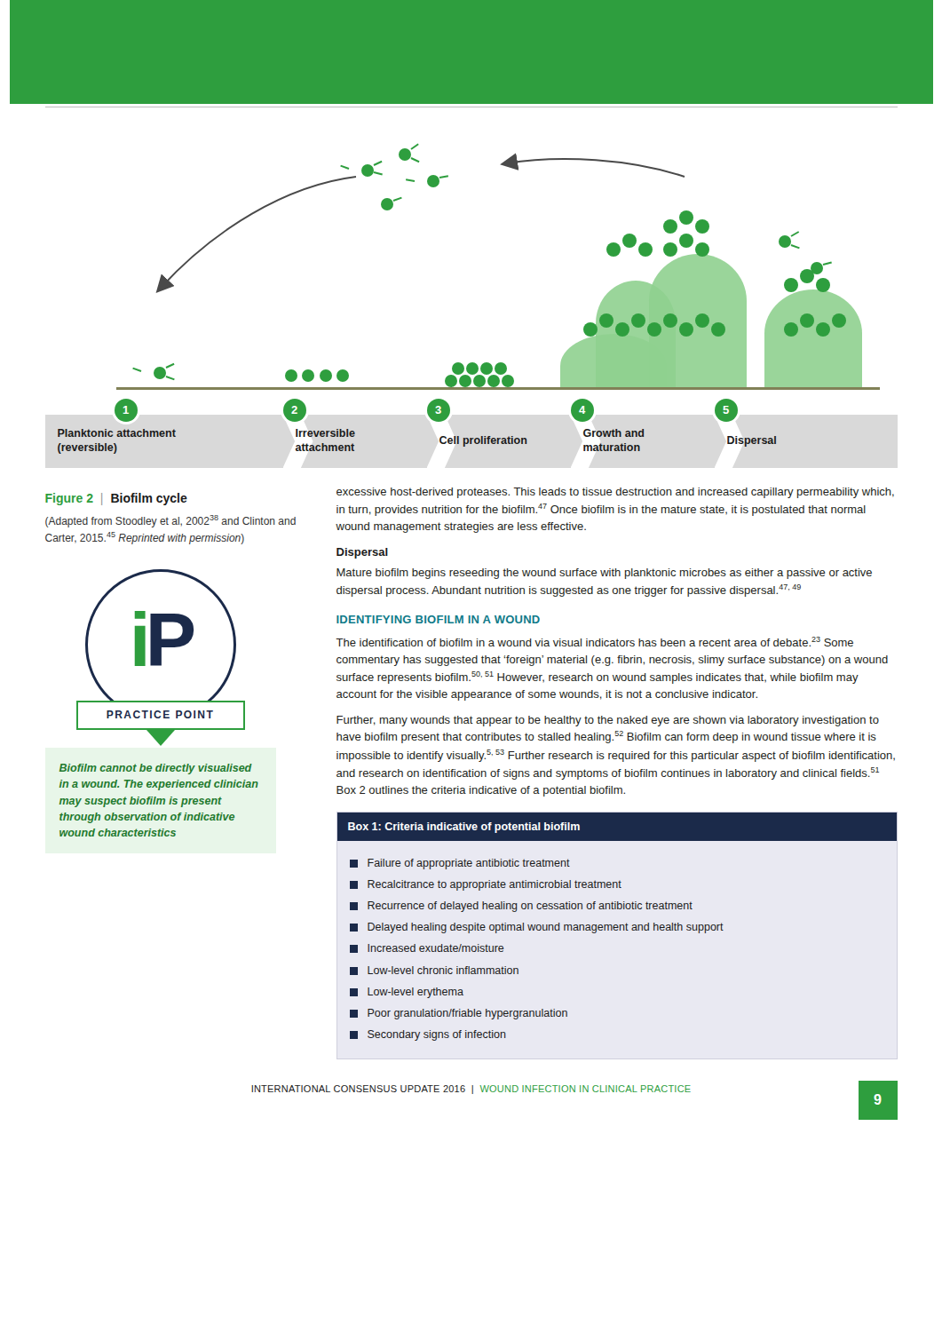Planktonic attachment
(reversible)
Irreversible
attachment
Cell proliferation
Growth and
maturation
Dispersal
1
2
3
4
5
Figure 2 | Biofilm cycle
(Adapted from Stoodley et al, 200238 and Clinton and Carter, 2015.45 Reprinted with permission)
i P
PRACTICE POINT
Biofilm cannot be directly visualised in a wound. The experienced clinician may suspect biofilm is present through observation of indicative wound characteristics
excessive host-derived proteases. This leads to tissue destruction and increased capillary permeability which, in turn, provides nutrition for the biofilm.47 Once biofilm is in the mature state, it is postulated that normal wound management strategies are less effective.
Dispersal
Mature biofilm begins reseeding the wound surface with planktonic microbes as either a passive or active dispersal process. Abundant nutrition is suggested as one trigger for passive dispersal.47, 49
Identifying biofilm in a wound
The identification of biofilm in a wound via visual indicators has been a recent area of debate.23 Some commentary has suggested that ‘foreign’ material (e.g. fibrin, necrosis, slimy surface substance) on a wound surface represents biofilm.50, 51 However, research on wound samples indicates that, while biofilm may account for the visible appearance of some wounds, it is not a conclusive indicator.
Further, many wounds that appear to be healthy to the naked eye are shown via laboratory investigation to have biofilm present that contributes to stalled healing.52 Biofilm can form deep in wound tissue where it is impossible to identify visually.5, 53 Further research is required for this particular aspect of biofilm identification, and research on identification of signs and symptoms of biofilm continues in laboratory and clinical fields.51 Box 2 outlines the criteria indicative of a potential biofilm.
Box 1: Criteria indicative of potential biofilm
Failure of appropriate antibiotic treatment
Recalcitrance to appropriate antimicrobial treatment
Recurrence of delayed healing on cessation of antibiotic treatment
Delayed healing despite optimal wound management and health support
Increased exudate/moisture
Low-level chronic inflammation
Low-level erythema
Poor granulation/friable hypergranulation
Secondary signs of infection
INTERNATIONAL CONSENSUS UPDATE 2016 | WOUND INFECTION IN CLINICAL PRACTICE
9